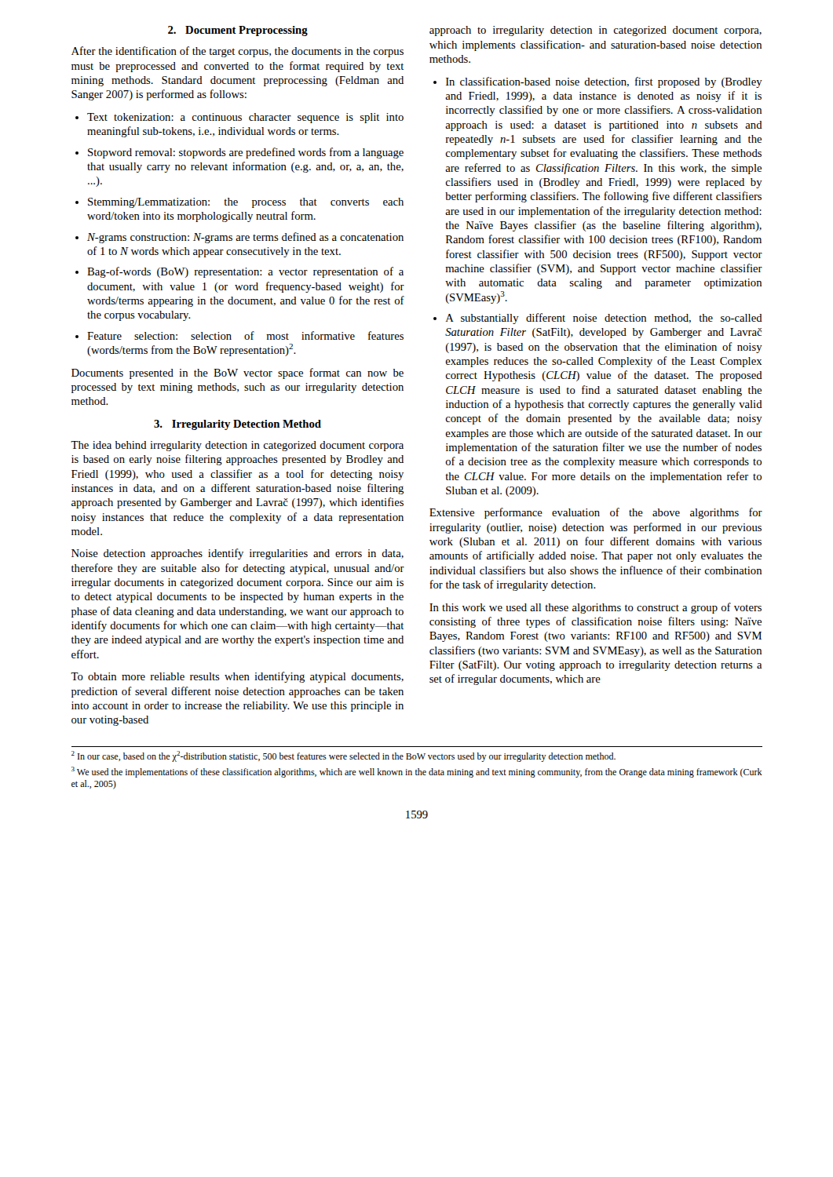2. Document Preprocessing
After the identification of the target corpus, the documents in the corpus must be preprocessed and converted to the format required by text mining methods. Standard document preprocessing (Feldman and Sanger 2007) is performed as follows:
Text tokenization: a continuous character sequence is split into meaningful sub-tokens, i.e., individual words or terms.
Stopword removal: stopwords are predefined words from a language that usually carry no relevant information (e.g. and, or, a, an, the, ...).
Stemming/Lemmatization: the process that converts each word/token into its morphologically neutral form.
N-grams construction: N-grams are terms defined as a concatenation of 1 to N words which appear consecutively in the text.
Bag-of-words (BoW) representation: a vector representation of a document, with value 1 (or word frequency-based weight) for words/terms appearing in the document, and value 0 for the rest of the corpus vocabulary.
Feature selection: selection of most informative features (words/terms from the BoW representation)2.
Documents presented in the BoW vector space format can now be processed by text mining methods, such as our irregularity detection method.
3. Irregularity Detection Method
The idea behind irregularity detection in categorized document corpora is based on early noise filtering approaches presented by Brodley and Friedl (1999), who used a classifier as a tool for detecting noisy instances in data, and on a different saturation-based noise filtering approach presented by Gamberger and Lavrač (1997), which identifies noisy instances that reduce the complexity of a data representation model.
Noise detection approaches identify irregularities and errors in data, therefore they are suitable also for detecting atypical, unusual and/or irregular documents in categorized document corpora. Since our aim is to detect atypical documents to be inspected by human experts in the phase of data cleaning and data understanding, we want our approach to identify documents for which one can claim—with high certainty—that they are indeed atypical and are worthy the expert's inspection time and effort.
To obtain more reliable results when identifying atypical documents, prediction of several different noise detection approaches can be taken into account in order to increase the reliability. We use this principle in our voting-based
approach to irregularity detection in categorized document corpora, which implements classification- and saturation-based noise detection methods.
In classification-based noise detection, first proposed by (Brodley and Friedl, 1999), a data instance is denoted as noisy if it is incorrectly classified by one or more classifiers. A cross-validation approach is used: a dataset is partitioned into n subsets and repeatedly n-1 subsets are used for classifier learning and the complementary subset for evaluating the classifiers. These methods are referred to as Classification Filters. In this work, the simple classifiers used in (Brodley and Friedl, 1999) were replaced by better performing classifiers. The following five different classifiers are used in our implementation of the irregularity detection method: the Naïve Bayes classifier (as the baseline filtering algorithm), Random forest classifier with 100 decision trees (RF100), Random forest classifier with 500 decision trees (RF500), Support vector machine classifier (SVM), and Support vector machine classifier with automatic data scaling and parameter optimization (SVMEasy)3.
A substantially different noise detection method, the so-called Saturation Filter (SatFilt), developed by Gamberger and Lavrač (1997), is based on the observation that the elimination of noisy examples reduces the so-called Complexity of the Least Complex correct Hypothesis (CLCH) value of the dataset. The proposed CLCH measure is used to find a saturated dataset enabling the induction of a hypothesis that correctly captures the generally valid concept of the domain presented by the available data; noisy examples are those which are outside of the saturated dataset. In our implementation of the saturation filter we use the number of nodes of a decision tree as the complexity measure which corresponds to the CLCH value. For more details on the implementation refer to Sluban et al. (2009).
Extensive performance evaluation of the above algorithms for irregularity (outlier, noise) detection was performed in our previous work (Sluban et al. 2011) on four different domains with various amounts of artificially added noise. That paper not only evaluates the individual classifiers but also shows the influence of their combination for the task of irregularity detection.
In this work we used all these algorithms to construct a group of voters consisting of three types of classification noise filters using: Naïve Bayes, Random Forest (two variants: RF100 and RF500) and SVM classifiers (two variants: SVM and SVMEasy), as well as the Saturation Filter (SatFilt). Our voting approach to irregularity detection returns a set of irregular documents, which are
2 In our case, based on the χ2-distribution statistic, 500 best features were selected in the BoW vectors used by our irregularity detection method.
3 We used the implementations of these classification algorithms, which are well known in the data mining and text mining community, from the Orange data mining framework (Curk et al., 2005)
1599